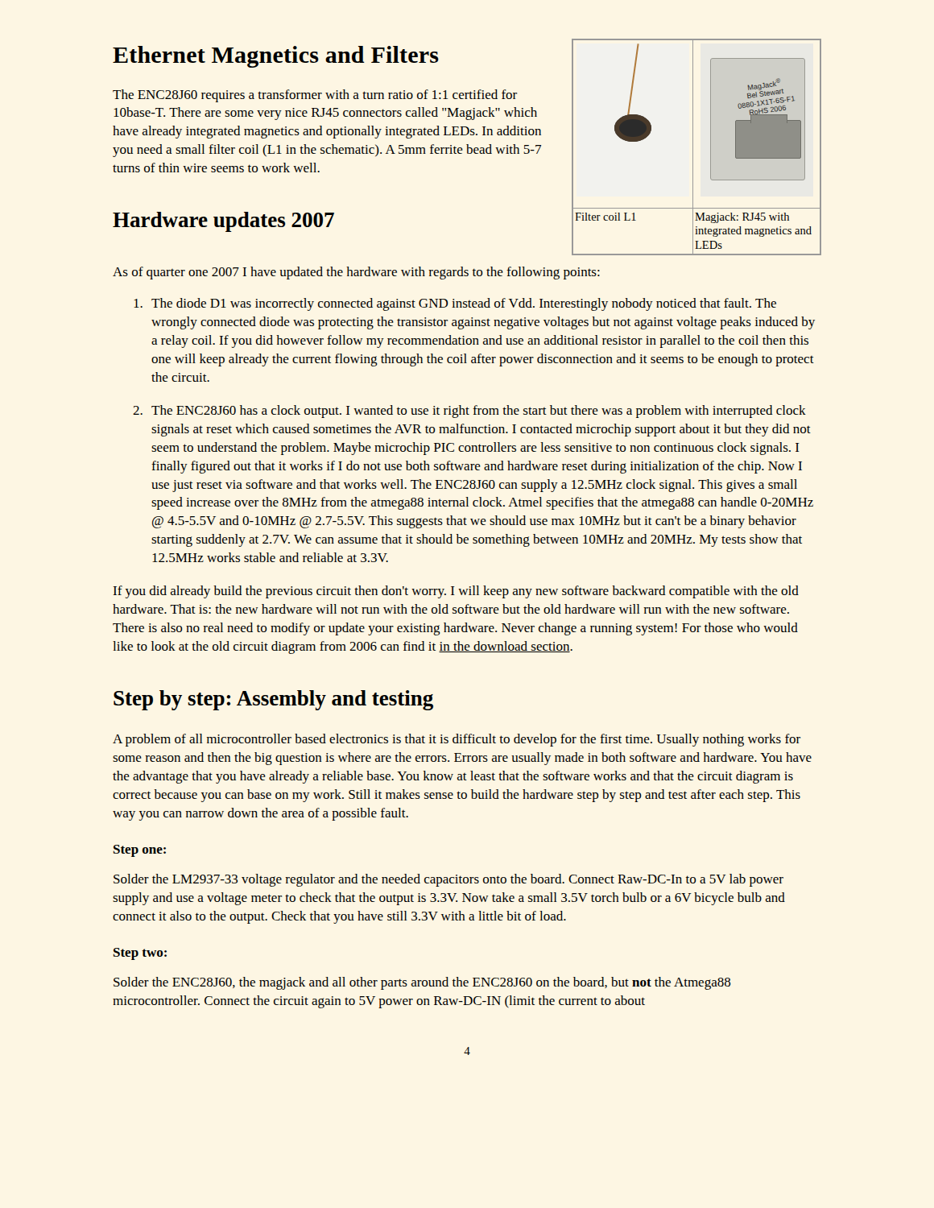| | MagJack ® Bel Stewart 0880-1X1T-6S-F1 RoHS 2006 |
| Filter coil L1 | Magjack: RJ45 with integrated magnetics and LEDs |
Ethernet Magnetics and Filters
The ENC28J60 requires a transformer with a turn ratio of 1:1 certified for 10base-T. There are some very nice RJ45 connectors called "Magjack" which have already integrated magnetics and optionally integrated LEDs. In addition you need a small filter coil (L1 in the schematic). A 5mm ferrite bead with 5-7 turns of thin wire seems to work well.
Hardware updates 2007
As of quarter one 2007 I have updated the hardware with regards to the following points:
The diode D1 was incorrectly connected against GND instead of Vdd. Interestingly nobody noticed that fault. The wrongly connected diode was protecting the transistor against negative voltages but not against voltage peaks induced by a relay coil. If you did however follow my recommendation and use an additional resistor in parallel to the coil then this one will keep already the current flowing through the coil after power disconnection and it seems to be enough to protect the circuit.
The ENC28J60 has a clock output. I wanted to use it right from the start but there was a problem with interrupted clock signals at reset which caused sometimes the AVR to malfunction. I contacted microchip support about it but they did not seem to understand the problem. Maybe microchip PIC controllers are less sensitive to non continuous clock signals. I finally figured out that it works if I do not use both software and hardware reset during initialization of the chip. Now I use just reset via software and that works well. The ENC28J60 can supply a 12.5MHz clock signal. This gives a small speed increase over the 8MHz from the atmega88 internal clock. Atmel specifies that the atmega88 can handle 0-20MHz @ 4.5-5.5V and 0-10MHz @ 2.7-5.5V. This suggests that we should use max 10MHz but it can't be a binary behavior starting suddenly at 2.7V. We can assume that it should be something between 10MHz and 20MHz. My tests show that 12.5MHz works stable and reliable at 3.3V.
If you did already build the previous circuit then don't worry. I will keep any new software backward compatible with the old hardware. That is: the new hardware will not run with the old software but the old hardware will run with the new software. There is also no real need to modify or update your existing hardware. Never change a running system! For those who would like to look at the old circuit diagram from 2006 can find it in the download section.
Step by step: Assembly and testing
A problem of all microcontroller based electronics is that it is difficult to develop for the first time. Usually nothing works for some reason and then the big question is where are the errors. Errors are usually made in both software and hardware. You have the advantage that you have already a reliable base. You know at least that the software works and that the circuit diagram is correct because you can base on my work. Still it makes sense to build the hardware step by step and test after each step. This way you can narrow down the area of a possible fault.
Step one:
Solder the LM2937-33 voltage regulator and the needed capacitors onto the board. Connect Raw-DC-In to a 5V lab power supply and use a voltage meter to check that the output is 3.3V. Now take a small 3.5V torch bulb or a 6V bicycle bulb and connect it also to the output. Check that you have still 3.3V with a little bit of load.
Step two:
Solder the ENC28J60, the magjack and all other parts around the ENC28J60 on the board, but not the Atmega88 microcontroller. Connect the circuit again to 5V power on Raw-DC-IN (limit the current to about
4